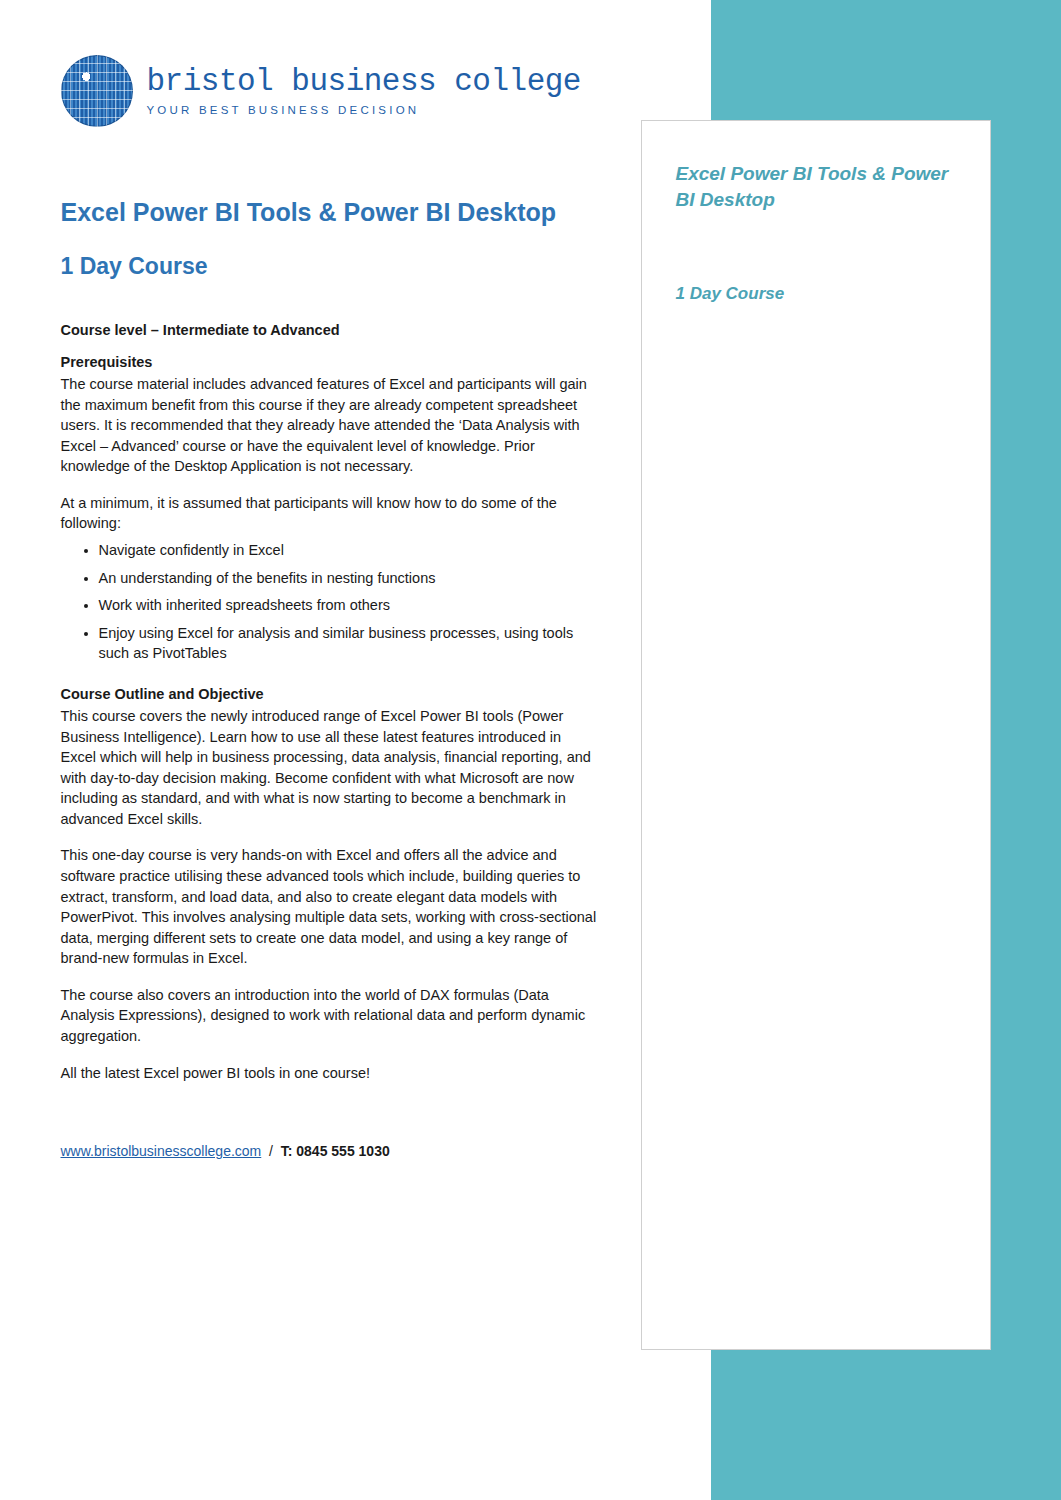bristol business college
YOUR BEST BUSINESS DECISION
Excel Power BI Tools & Power BI Desktop
1 Day Course
Course level – Intermediate to Advanced
Prerequisites
The course material includes advanced features of Excel and participants will gain the maximum benefit from this course if they are already competent spreadsheet users. It is recommended that they already have attended the ‘Data Analysis with Excel – Advanced’ course or have the equivalent level of knowledge. Prior knowledge of the Desktop Application is not necessary.
At a minimum, it is assumed that participants will know how to do some of the following:
Navigate confidently in Excel
An understanding of the benefits in nesting functions
Work with inherited spreadsheets from others
Enjoy using Excel for analysis and similar business processes, using tools such as PivotTables
Course Outline and Objective
This course covers the newly introduced range of Excel Power BI tools (Power Business Intelligence). Learn how to use all these latest features introduced in Excel which will help in business processing, data analysis, financial reporting, and with day-to-day decision making. Become confident with what Microsoft are now including as standard, and with what is now starting to become a benchmark in advanced Excel skills.
This one-day course is very hands-on with Excel and offers all the advice and software practice utilising these advanced tools which include, building queries to extract, transform, and load data, and also to create elegant data models with PowerPivot. This involves analysing multiple data sets, working with cross-sectional data, merging different sets to create one data model, and using a key range of brand-new formulas in Excel.
The course also covers an introduction into the world of DAX formulas (Data Analysis Expressions), designed to work with relational data and perform dynamic aggregation.
All the latest Excel power BI tools in one course!
www.bristolbusinesscollege.com / T: 0845 555 1030
Excel Power BI Tools & Power BI Desktop
1 Day Course